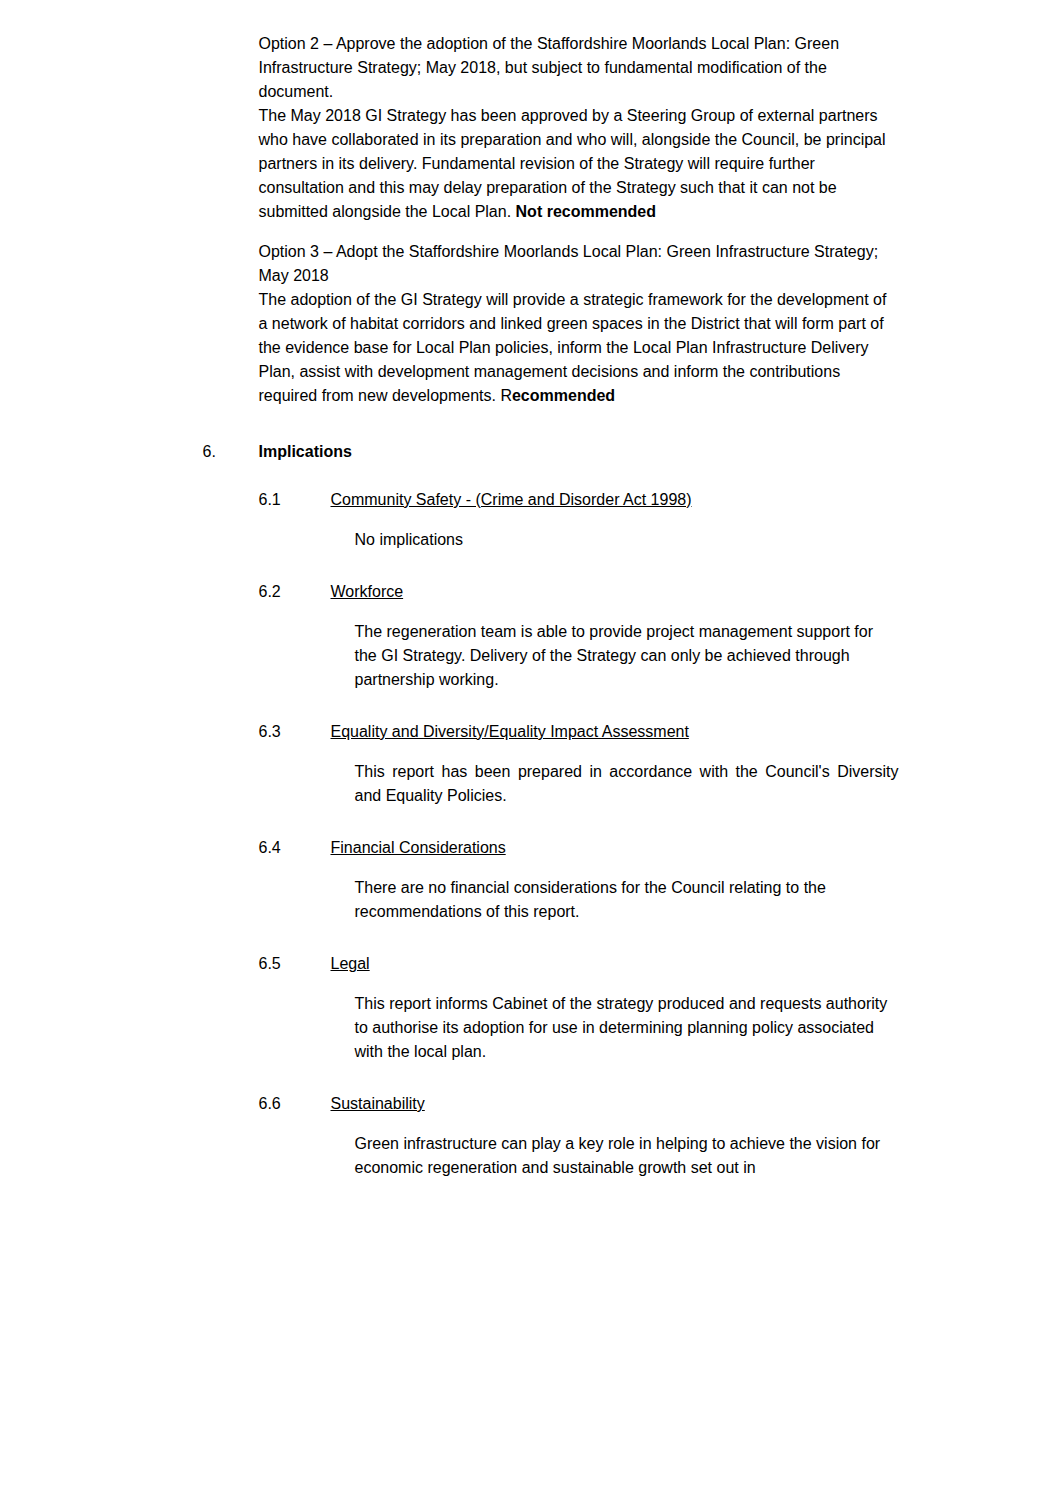Option 2 – Approve the adoption of the Staffordshire Moorlands Local Plan: Green Infrastructure Strategy; May 2018, but subject to fundamental modification of the document.
The May 2018 GI Strategy has been approved by a Steering Group of external partners who have collaborated in its preparation and who will, alongside the Council, be principal partners in its delivery. Fundamental revision of the Strategy will require further consultation and this may delay preparation of the Strategy such that it can not be submitted alongside the Local Plan. Not recommended
Option 3 – Adopt the Staffordshire Moorlands Local Plan: Green Infrastructure Strategy; May 2018
The adoption of the GI Strategy will provide a strategic framework for the development of a network of habitat corridors and linked green spaces in the District that will form part of the evidence base for Local Plan policies, inform the Local Plan Infrastructure Delivery Plan, assist with development management decisions and inform the contributions required from new developments. Recommended
Implications
Community Safety - (Crime and Disorder Act 1998)
No implications
Workforce
The regeneration team is able to provide project management support for the GI Strategy. Delivery of the Strategy can only be achieved through partnership working.
Equality and Diversity/Equality Impact Assessment
This report has been prepared in accordance with the Council's Diversity and Equality Policies.
Financial Considerations
There are no financial considerations for the Council relating to the recommendations of this report.
Legal
This report informs Cabinet of the strategy produced and requests authority to authorise its adoption for use in determining planning policy associated with the local plan.
Sustainability
Green infrastructure can play a key role in helping to achieve the vision for economic regeneration and sustainable growth set out in